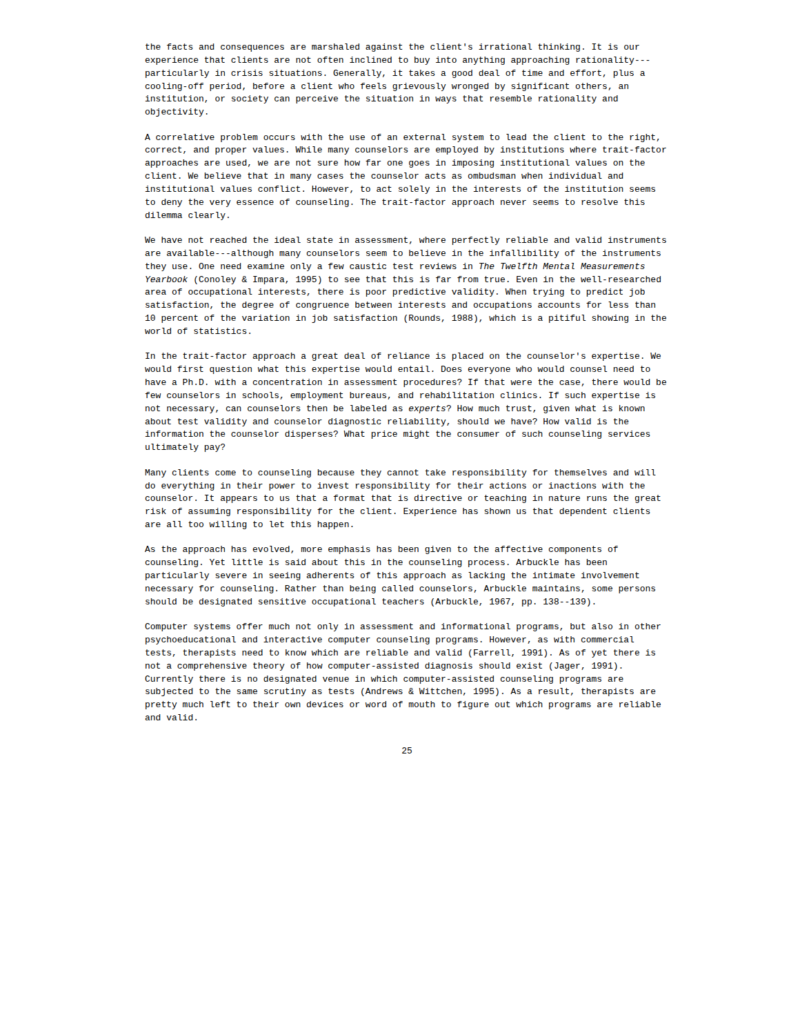the facts and consequences are marshaled against the client's irrational thinking. It is our experience that clients are not often inclined to buy into anything approaching rationality---particularly in crisis situations. Generally, it takes a good deal of time and effort, plus a cooling-off period, before a client who feels grievously wronged by significant others, an institution, or society can perceive the situation in ways that resemble rationality and objectivity.
A correlative problem occurs with the use of an external system to lead the client to the right, correct, and proper values. While many counselors are employed by institutions where trait-factor approaches are used, we are not sure how far one goes in imposing institutional values on the client. We believe that in many cases the counselor acts as ombudsman when individual and institutional values conflict. However, to act solely in the interests of the institution seems to deny the very essence of counseling. The trait-factor approach never seems to resolve this dilemma clearly.
We have not reached the ideal state in assessment, where perfectly reliable and valid instruments are available---although many counselors seem to believe in the infallibility of the instruments they use. One need examine only a few caustic test reviews in The Twelfth Mental Measurements Yearbook (Conoley & Impara, 1995) to see that this is far from true. Even in the well-researched area of occupational interests, there is poor predictive validity. When trying to predict job satisfaction, the degree of congruence between interests and occupations accounts for less than 10 percent of the variation in job satisfaction (Rounds, 1988), which is a pitiful showing in the world of statistics.
In the trait-factor approach a great deal of reliance is placed on the counselor's expertise. We would first question what this expertise would entail. Does everyone who would counsel need to have a Ph.D. with a concentration in assessment procedures? If that were the case, there would be few counselors in schools, employment bureaus, and rehabilitation clinics. If such expertise is not necessary, can counselors then be labeled as experts? How much trust, given what is known about test validity and counselor diagnostic reliability, should we have? How valid is the information the counselor disperses? What price might the consumer of such counseling services ultimately pay?
Many clients come to counseling because they cannot take responsibility for themselves and will do everything in their power to invest responsibility for their actions or inactions with the counselor. It appears to us that a format that is directive or teaching in nature runs the great risk of assuming responsibility for the client. Experience has shown us that dependent clients are all too willing to let this happen.
As the approach has evolved, more emphasis has been given to the affective components of counseling. Yet little is said about this in the counseling process. Arbuckle has been particularly severe in seeing adherents of this approach as lacking the intimate involvement necessary for counseling. Rather than being called counselors, Arbuckle maintains, some persons should be designated sensitive occupational teachers (Arbuckle, 1967, pp. 138--139).
Computer systems offer much not only in assessment and informational programs, but also in other psychoeducational and interactive computer counseling programs. However, as with commercial tests, therapists need to know which are reliable and valid (Farrell, 1991). As of yet there is not a comprehensive theory of how computer-assisted diagnosis should exist (Jager, 1991). Currently there is no designated venue in which computer-assisted counseling programs are subjected to the same scrutiny as tests (Andrews & Wittchen, 1995). As a result, therapists are pretty much left to their own devices or word of mouth to figure out which programs are reliable and valid.
25